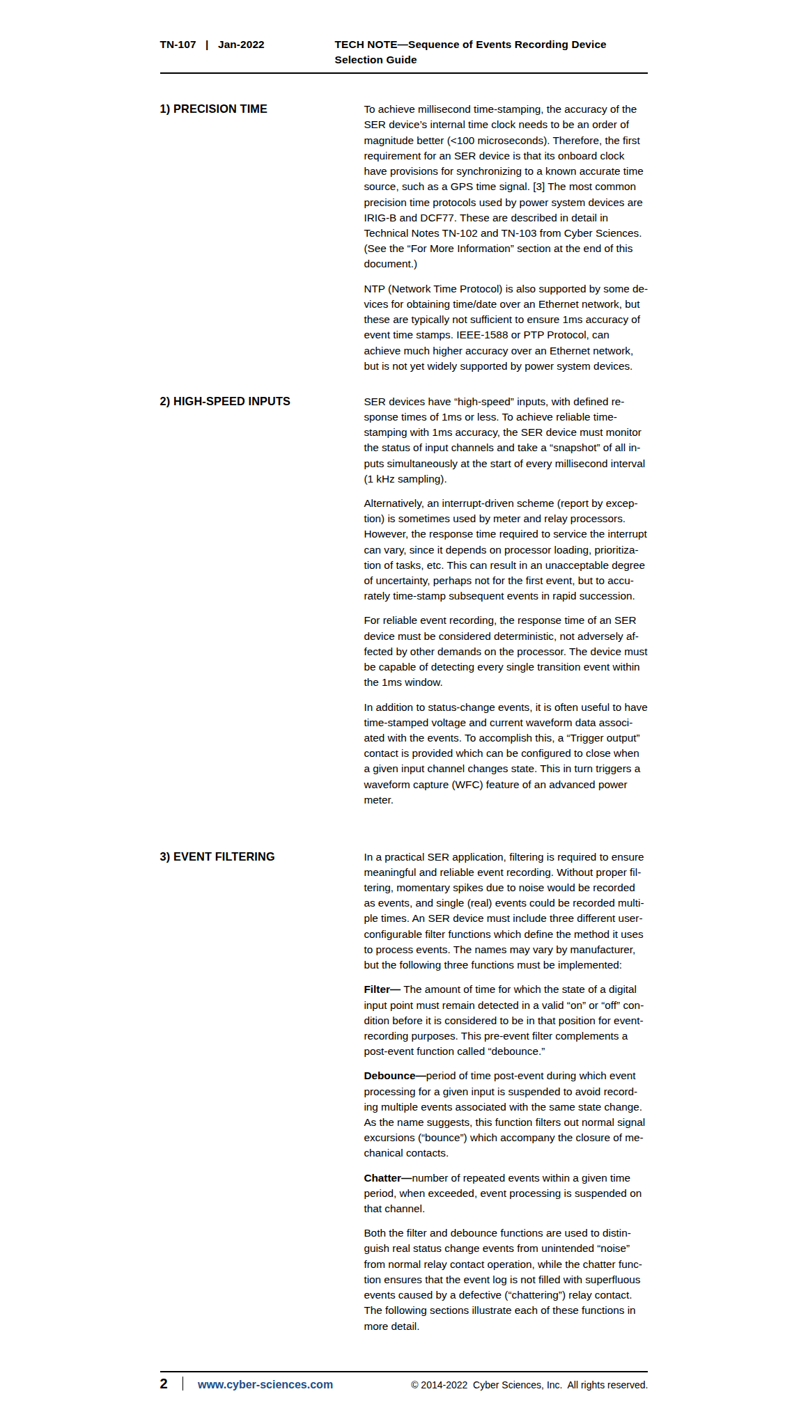TN-107|Jan-2022 TECH NOTE—Sequence of Events Recording Device Selection Guide
1) PRECISION TIME
To achieve millisecond time-stamping, the accuracy of the SER device’s internal time clock needs to be an order of magnitude better (<100 microseconds). Therefore, the first requirement for an SER device is that its onboard clock have provisions for synchronizing to a known accurate time source, such as a GPS time signal. [3] The most common precision time protocols used by power system devices are IRIG-B and DCF77. These are described in detail in Technical Notes TN-102 and TN-103 from Cyber Sciences. (See the “For More Information” section at the end of this document.)
NTP (Network Time Protocol) is also supported by some devices for obtaining time/date over an Ethernet network, but these are typically not sufficient to ensure 1ms accuracy of event time stamps. IEEE-1588 or PTP Protocol, can achieve much higher accuracy over an Ethernet network, but is not yet widely supported by power system devices.
2) HIGH-SPEED INPUTS
SER devices have “high-speed” inputs, with defined response times of 1ms or less. To achieve reliable time-stamping with 1ms accuracy, the SER device must monitor the status of input channels and take a “snapshot” of all inputs simultaneously at the start of every millisecond interval (1 kHz sampling).
Alternatively, an interrupt-driven scheme (report by exception) is sometimes used by meter and relay processors. However, the response time required to service the interrupt can vary, since it depends on processor loading, prioritization of tasks, etc. This can result in an unacceptable degree of uncertainty, perhaps not for the first event, but to accurately time-stamp subsequent events in rapid succession.
For reliable event recording, the response time of an SER device must be considered deterministic, not adversely affected by other demands on the processor. The device must be capable of detecting every single transition event within the 1ms window.
In addition to status-change events, it is often useful to have time-stamped voltage and current waveform data associated with the events. To accomplish this, a “Trigger output” contact is provided which can be configured to close when a given input channel changes state. This in turn triggers a waveform capture (WFC) feature of an advanced power meter.
3) EVENT FILTERING
In a practical SER application, filtering is required to ensure meaningful and reliable event recording. Without proper filtering, momentary spikes due to noise would be recorded as events, and single (real) events could be recorded multiple times. An SER device must include three different user-configurable filter functions which define the method it uses to process events. The names may vary by manufacturer, but the following three functions must be implemented:
Filter— The amount of time for which the state of a digital input point must remain detected in a valid “on” or “off” condition before it is considered to be in that position for event-recording purposes. This pre-event filter complements a post-event function called “debounce.”
Debounce—period of time post-event during which event processing for a given input is suspended to avoid recording multiple events associated with the same state change. As the name suggests, this function filters out normal signal excursions (“bounce”) which accompany the closure of mechanical contacts.
Chatter—number of repeated events within a given time period, when exceeded, event processing is suspended on that channel.
Both the filter and debounce functions are used to distinguish real status change events from unintended “noise” from normal relay contact operation, while the chatter function ensures that the event log is not filled with superfluous events caused by a defective (“chattering”) relay contact. The following sections illustrate each of these functions in more detail.
2 www.cyber-sciences.com © 2014-2022 Cyber Sciences, Inc. All rights reserved.